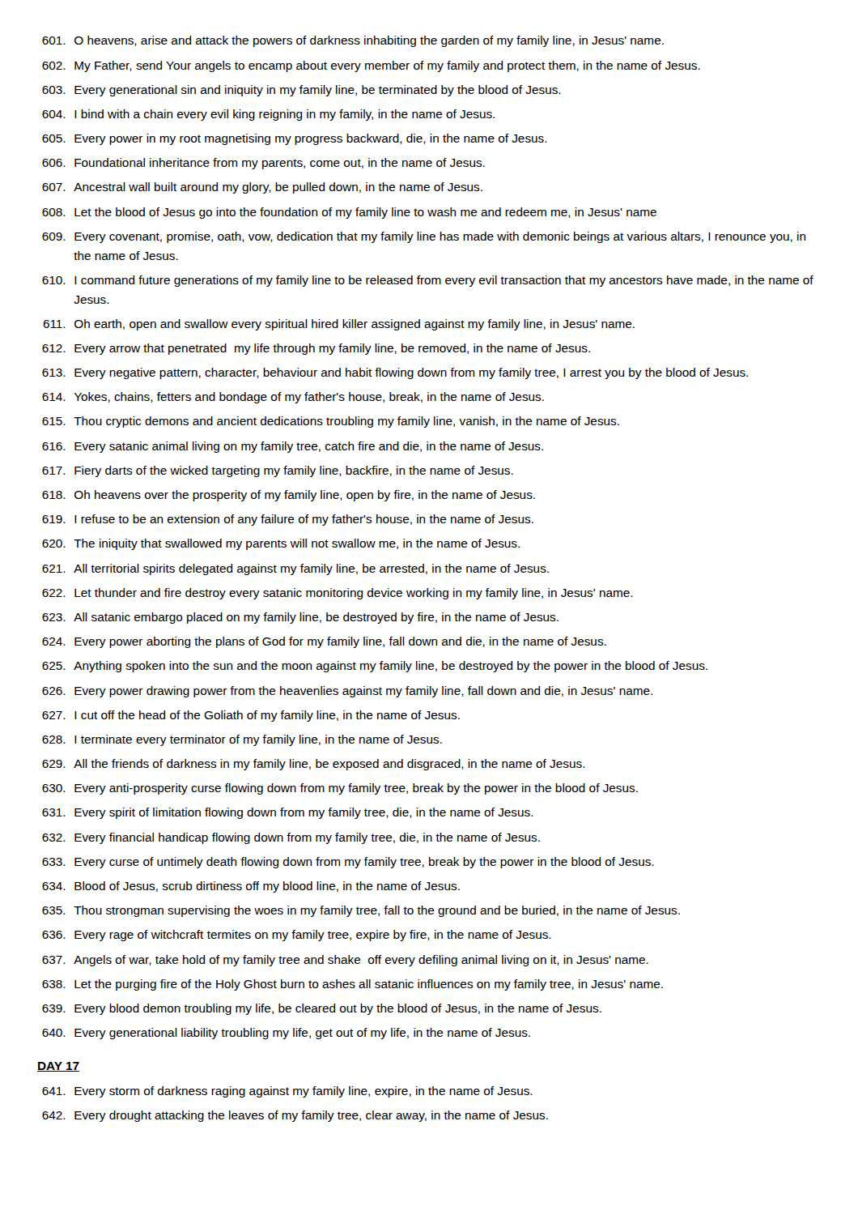O heavens, arise and attack the powers of darkness inhabiting the garden of my family line, in Jesus' name.
My Father, send Your angels to encamp about every member of my family and protect them, in the name of Jesus.
Every generational sin and iniquity in my family line, be terminated by the blood of Jesus.
I bind with a chain every evil king reigning in my family, in the name of Jesus.
Every power in my root magnetising my progress backward, die, in the name of Jesus.
Foundational inheritance from my parents, come out, in the name of Jesus.
Ancestral wall built around my glory, be pulled down, in the name of Jesus.
Let the blood of Jesus go into the foundation of my family line to wash me and redeem me, in Jesus' name
Every covenant, promise, oath, vow, dedication that my family line has made with demonic beings at various altars, I renounce you, in the name of Jesus.
I command future generations of my family line to be released from every evil transaction that my ancestors have made, in the name of Jesus.
Oh earth, open and swallow every spiritual hired killer assigned against my family line, in Jesus' name.
Every arrow that penetrated my life through my family line, be removed, in the name of Jesus.
Every negative pattern, character, behaviour and habit flowing down from my family tree, I arrest you by the blood of Jesus.
Yokes, chains, fetters and bondage of my father's house, break, in the name of Jesus.
Thou cryptic demons and ancient dedications troubling my family line, vanish, in the name of Jesus.
Every satanic animal living on my family tree, catch fire and die, in the name of Jesus.
Fiery darts of the wicked targeting my family line, backfire, in the name of Jesus.
Oh heavens over the prosperity of my family line, open by fire, in the name of Jesus.
I refuse to be an extension of any failure of my father's house, in the name of Jesus.
The iniquity that swallowed my parents will not swallow me, in the name of Jesus.
All territorial spirits delegated against my family line, be arrested, in the name of Jesus.
Let thunder and fire destroy every satanic monitoring device working in my family line, in Jesus' name.
All satanic embargo placed on my family line, be destroyed by fire, in the name of Jesus.
Every power aborting the plans of God for my family line, fall down and die, in the name of Jesus.
Anything spoken into the sun and the moon against my family line, be destroyed by the power in the blood of Jesus.
Every power drawing power from the heavenlies against my family line, fall down and die, in Jesus' name.
I cut off the head of the Goliath of my family line, in the name of Jesus.
I terminate every terminator of my family line, in the name of Jesus.
All the friends of darkness in my family line, be exposed and disgraced, in the name of Jesus.
Every anti-prosperity curse flowing down from my family tree, break by the power in the blood of Jesus.
Every spirit of limitation flowing down from my family tree, die, in the name of Jesus.
Every financial handicap flowing down from my family tree, die, in the name of Jesus.
Every curse of untimely death flowing down from my family tree, break by the power in the blood of Jesus.
Blood of Jesus, scrub dirtiness off my blood line, in the name of Jesus.
Thou strongman supervising the woes in my family tree, fall to the ground and be buried, in the name of Jesus.
Every rage of witchcraft termites on my family tree, expire by fire, in the name of Jesus.
Angels of war, take hold of my family tree and shake off every defiling animal living on it, in Jesus' name.
Let the purging fire of the Holy Ghost burn to ashes all satanic influences on my family tree, in Jesus' name.
Every blood demon troubling my life, be cleared out by the blood of Jesus, in the name of Jesus.
Every generational liability troubling my life, get out of my life, in the name of Jesus.
DAY 17
Every storm of darkness raging against my family line, expire, in the name of Jesus.
Every drought attacking the leaves of my family tree, clear away, in the name of Jesus.